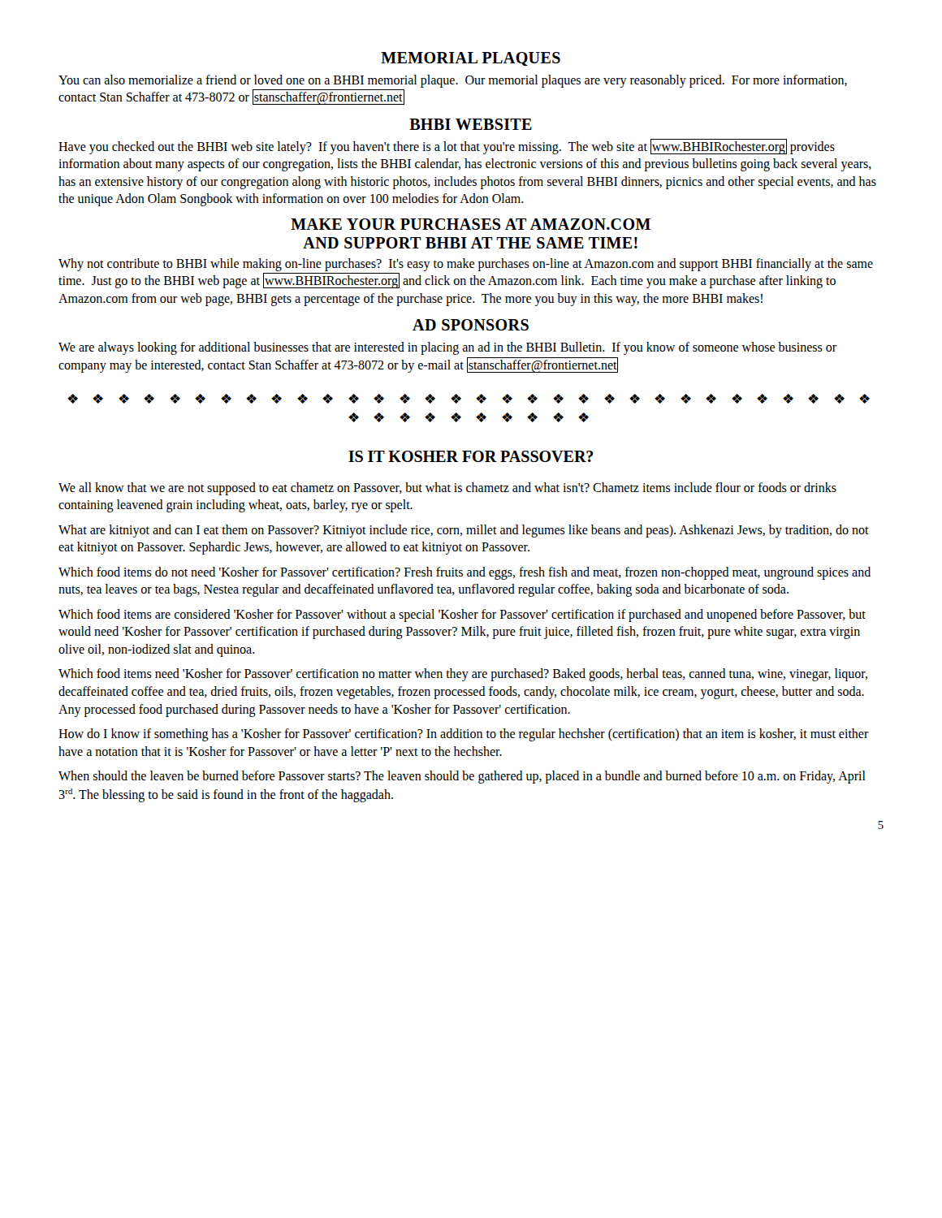MEMORIAL PLAQUES
You can also memorialize a friend or loved one on a BHBI memorial plaque. Our memorial plaques are very reasonably priced. For more information, contact Stan Schaffer at 473-8072 or stanschaffer@frontiernet.net
BHBI WEBSITE
Have you checked out the BHBI web site lately? If you haven't there is a lot that you're missing. The web site at www.BHBIRochester.org provides information about many aspects of our congregation, lists the BHBI calendar, has electronic versions of this and previous bulletins going back several years, has an extensive history of our congregation along with historic photos, includes photos from several BHBI dinners, picnics and other special events, and has the unique Adon Olam Songbook with information on over 100 melodies for Adon Olam.
MAKE YOUR PURCHASES AT AMAZON.COM
AND SUPPORT BHBI AT THE SAME TIME!
Why not contribute to BHBI while making on-line purchases? It's easy to make purchases on-line at Amazon.com and support BHBI financially at the same time. Just go to the BHBI web page at www.BHBIRochester.org and click on the Amazon.com link. Each time you make a purchase after linking to Amazon.com from our web page, BHBI gets a percentage of the purchase price. The more you buy in this way, the more BHBI makes!
AD SPONSORS
We are always looking for additional businesses that are interested in placing an ad in the BHBI Bulletin. If you know of someone whose business or company may be interested, contact Stan Schaffer at 473-8072 or by e-mail at stanschaffer@frontiernet.net
❖ ❖ ❖ ❖ ❖ ❖ ❖ ❖ ❖ ❖ ❖ ❖ ❖ ❖ ❖ ❖ ❖ ❖ ❖ ❖ ❖ ❖ ❖ ❖ ❖ ❖ ❖ ❖ ❖ ❖ ❖ ❖ ❖ ❖ ❖ ❖ ❖ ❖ ❖ ❖ ❖ ❖
IS IT KOSHER FOR PASSOVER?
We all know that we are not supposed to eat chametz on Passover, but what is chametz and what isn't? Chametz items include flour or foods or drinks containing leavened grain including wheat, oats, barley, rye or spelt.
What are kitniyot and can I eat them on Passover? Kitniyot include rice, corn, millet and legumes like beans and peas). Ashkenazi Jews, by tradition, do not eat kitniyot on Passover. Sephardic Jews, however, are allowed to eat kitniyot on Passover.
Which food items do not need 'Kosher for Passover' certification? Fresh fruits and eggs, fresh fish and meat, frozen non-chopped meat, unground spices and nuts, tea leaves or tea bags, Nestea regular and decaffeinated unflavored tea, unflavored regular coffee, baking soda and bicarbonate of soda.
Which food items are considered 'Kosher for Passover' without a special 'Kosher for Passover' certification if purchased and unopened before Passover, but would need 'Kosher for Passover' certification if purchased during Passover? Milk, pure fruit juice, filleted fish, frozen fruit, pure white sugar, extra virgin olive oil, non-iodized slat and quinoa.
Which food items need 'Kosher for Passover' certification no matter when they are purchased? Baked goods, herbal teas, canned tuna, wine, vinegar, liquor, decaffeinated coffee and tea, dried fruits, oils, frozen vegetables, frozen processed foods, candy, chocolate milk, ice cream, yogurt, cheese, butter and soda. Any processed food purchased during Passover needs to have a 'Kosher for Passover' certification.
How do I know if something has a 'Kosher for Passover' certification? In addition to the regular hechsher (certification) that an item is kosher, it must either have a notation that it is 'Kosher for Passover' or have a letter 'P' next to the hechsher.
When should the leaven be burned before Passover starts? The leaven should be gathered up, placed in a bundle and burned before 10 a.m. on Friday, April 3rd. The blessing to be said is found in the front of the haggadah.
5